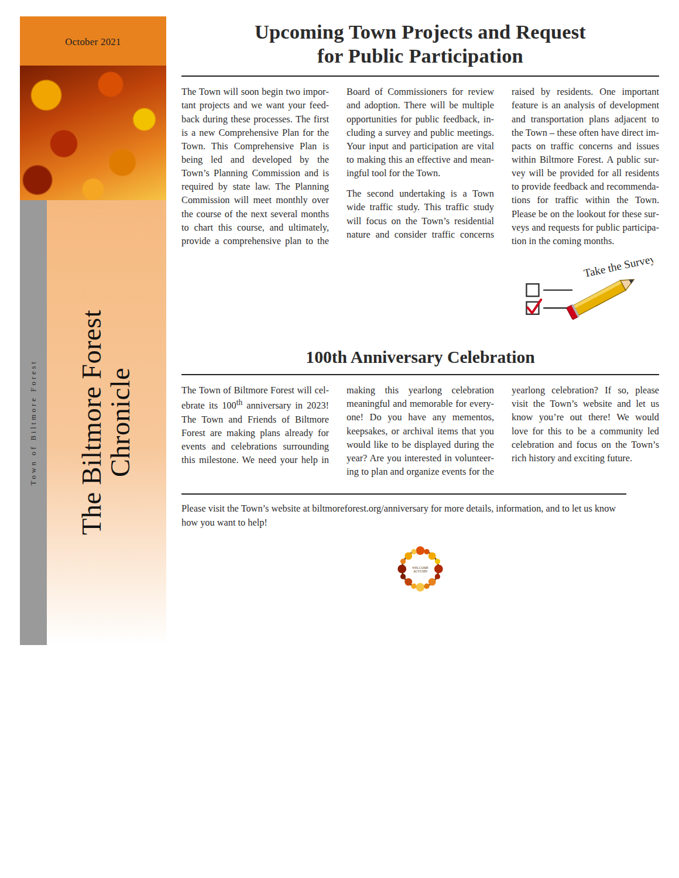October 2021
Town of Biltmore Forest
The Biltmore Forest
Chronicle
Upcoming Town Projects and Request
for Public Participation
The Town will soon begin two important projects and we want your feedback during these processes. The first is a new Comprehensive Plan for the Town. This Comprehensive Plan is being led and developed by the Town’s Planning Commission and is required by state law. The Planning Commission will meet monthly over the course of the next several months to chart this course, and ultimately, provide a comprehensive plan to the Board of Commissioners for review and adoption. There will be multiple opportunities for public feedback, including a survey and public meetings. Your input and participation are vital to making this an effective and meaningful tool for the Town.
The second undertaking is a Town wide traffic study. This traffic study will focus on the Town’s residential nature and consider traffic concerns raised by residents. One important feature is an analysis of development and transportation plans adjacent to the Town – these often have direct impacts on traffic concerns and issues within Biltmore Forest. A public survey will be provided for all residents to provide feedback and recommendations for traffic within the Town. Please be on the lookout for these surveys and requests for public participation in the coming months.
Take the Survey
100th Anniversary Celebration
The Town of Biltmore Forest will celebrate its 100th anniversary in 2023! The Town and Friends of Biltmore Forest are making plans already for events and celebrations surrounding this milestone. We need your help in making this yearlong celebration meaningful and memorable for everyone! Do you have any mementos, keepsakes, or archival items that you would like to be displayed during the year? Are you interested in volunteering to plan and organize events for the yearlong celebration? If so, please visit the Town’s website and let us know you’re out there! We would love for this to be a community led celebration and focus on the Town’s rich history and exciting future.
Please visit the Town’s website at biltmoreforest.org/anniversary for more details, information, and to let us know how you want to help!
WELCOME AUTUMN